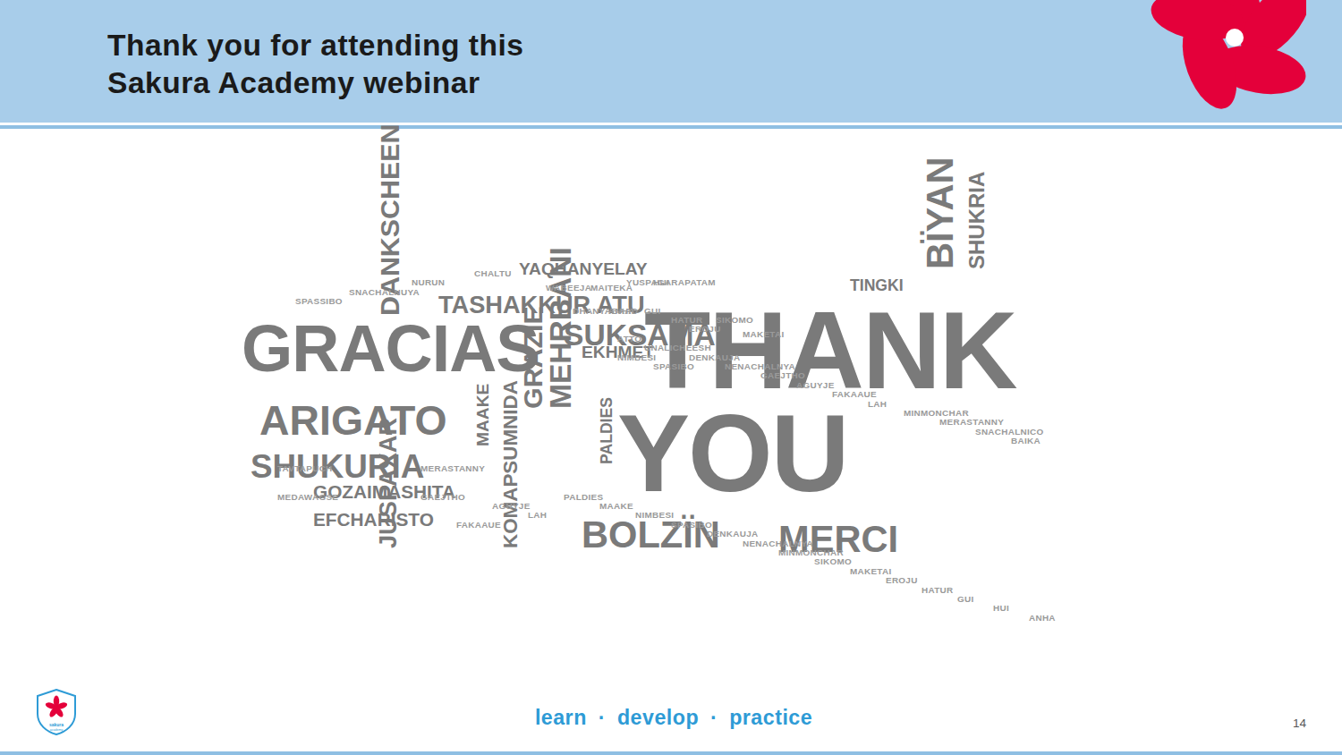Thank you for attending this
Sakura Academy webinar
Thank You Gracias Arigato Shukuria Merci Bolzïn Mehrbani Grazie Suksama Tashakkur Atu Yaqhanyelay Dankscheen Juspaxar Komapsumnida Bïyan Shukria Tingki Ekhmet Gozaimashita Efcharisto Maake Paldies Spassibo Nurun Snachalnuya Chaltu Wabeeja Maiteka Yuspagarapatam Hui Dhanyabaad Anha Gui Hatur Eroju Sikomo Maketai Atto Unalicheesh Nimbesi Spasibo Denkauja Nenachalnya Gaejtho Aguyje Fakaaue Lah Minmonchar Merastanny Snachalnico Baika Tavtapuch Medawagse Merastanny Gaejtho Fakaaue Aguyje Lah Paldies Maake Nimbesi Spasibo Denkauja Nenachalnya Minmonchar Sikomo Maketai Eroju Hatur Gui Hui Anha
sakura academy
learn · develop · practice
14